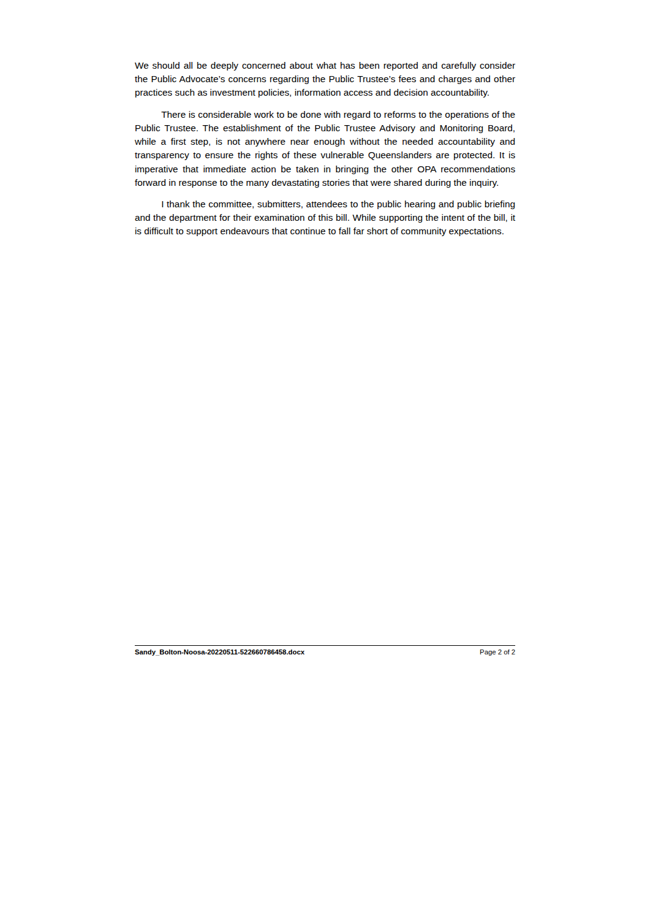We should all be deeply concerned about what has been reported and carefully consider the Public Advocate’s concerns regarding the Public Trustee’s fees and charges and other practices such as investment policies, information access and decision accountability.
There is considerable work to be done with regard to reforms to the operations of the Public Trustee. The establishment of the Public Trustee Advisory and Monitoring Board, while a first step, is not anywhere near enough without the needed accountability and transparency to ensure the rights of these vulnerable Queenslanders are protected. It is imperative that immediate action be taken in bringing the other OPA recommendations forward in response to the many devastating stories that were shared during the inquiry.
I thank the committee, submitters, attendees to the public hearing and public briefing and the department for their examination of this bill. While supporting the intent of the bill, it is difficult to support endeavours that continue to fall far short of community expectations.
Sandy_Bolton-Noosa-20220511-522660786458.docx Page 2 of 2